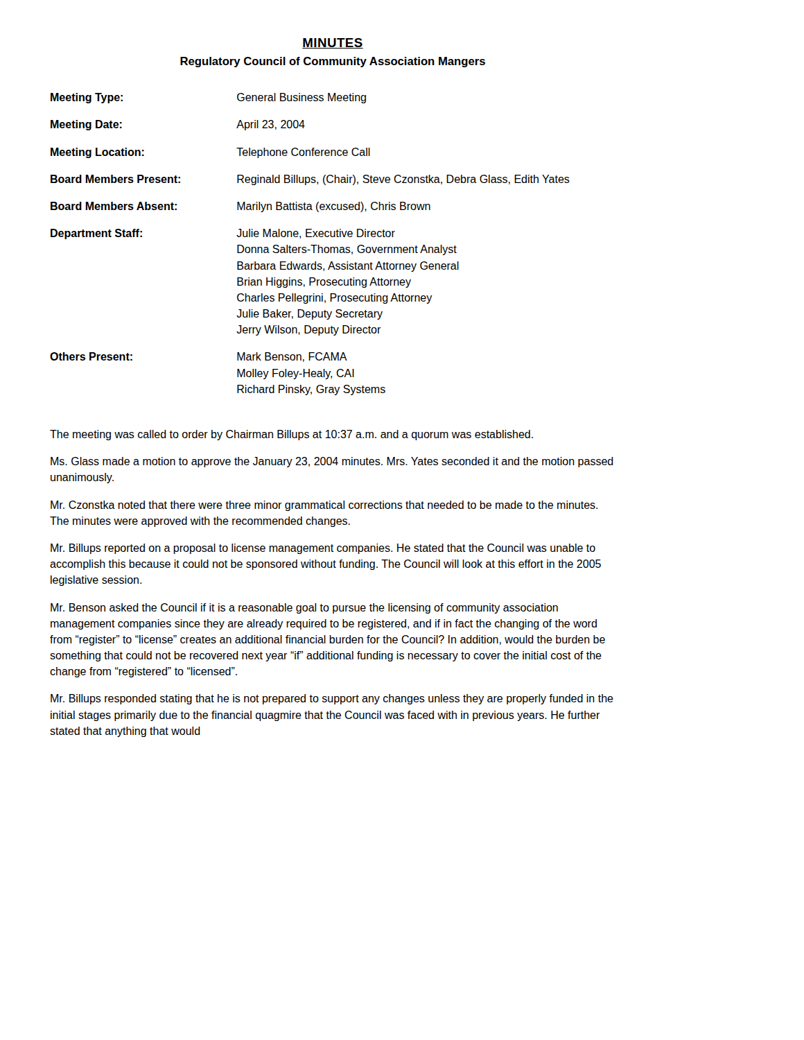MINUTES
Regulatory Council of Community Association Mangers
| Meeting Type: | General Business Meeting |
| Meeting Date: | April 23, 2004 |
| Meeting Location: | Telephone Conference Call |
| Board Members Present: | Reginald Billups, (Chair), Steve Czonstka, Debra Glass, Edith Yates |
| Board Members Absent: | Marilyn Battista (excused), Chris Brown |
| Department Staff: | Julie Malone, Executive Director Donna Salters-Thomas, Government Analyst Barbara Edwards, Assistant Attorney General Brian Higgins, Prosecuting Attorney Charles Pellegrini, Prosecuting Attorney Julie Baker, Deputy Secretary Jerry Wilson, Deputy Director |
| Others Present: | Mark Benson, FCAMA Molley Foley-Healy, CAI Richard Pinsky, Gray Systems |
The meeting was called to order by Chairman Billups at 10:37 a.m. and a quorum was established.
Ms. Glass made a motion to approve the January 23, 2004 minutes. Mrs. Yates seconded it and the motion passed unanimously.
Mr. Czonstka noted that there were three minor grammatical corrections that needed to be made to the minutes. The minutes were approved with the recommended changes.
Mr. Billups reported on a proposal to license management companies. He stated that the Council was unable to accomplish this because it could not be sponsored without funding. The Council will look at this effort in the 2005 legislative session.
Mr. Benson asked the Council if it is a reasonable goal to pursue the licensing of community association management companies since they are already required to be registered, and if in fact the changing of the word from “register” to “license” creates an additional financial burden for the Council? In addition, would the burden be something that could not be recovered next year “if” additional funding is necessary to cover the initial cost of the change from “registered” to “licensed”.
Mr. Billups responded stating that he is not prepared to support any changes unless they are properly funded in the initial stages primarily due to the financial quagmire that the Council was faced with in previous years. He further stated that anything that would